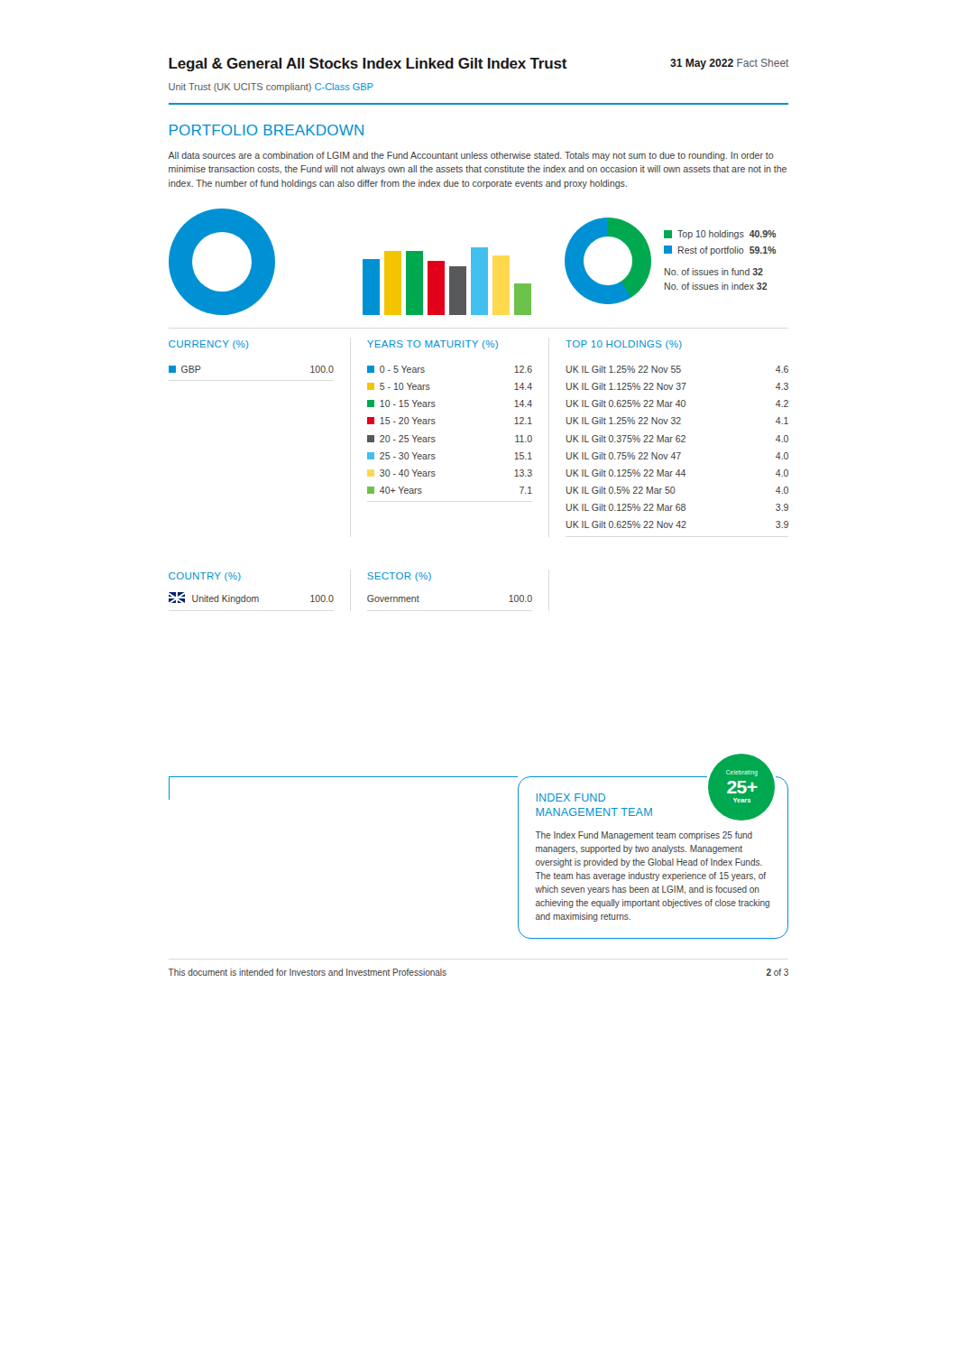Legal & General All Stocks Index Linked Gilt Index Trust
Unit Trust (UK UCITS compliant) C-Class GBP
31 May 2022 Fact Sheet
PORTFOLIO BREAKDOWN
All data sources are a combination of LGIM and the Fund Accountant unless otherwise stated. Totals may not sum to due to rounding. In order to minimise transaction costs, the Fund will not always own all the assets that constitute the index and on occasion it will own assets that are not in the index. The number of fund holdings can also differ from the index due to corporate events and proxy holdings.
Top 10 holdings 40.9%
Rest of portfolio 59.1%
No. of issues in fund 32
No. of issues in index 32
CURRENCY (%)
| GBP | 100.0 |
YEARS TO MATURITY (%)
| 0 - 5 Years | 12.6 |
| 5 - 10 Years | 14.4 |
| 10 - 15 Years | 14.4 |
| 15 - 20 Years | 12.1 |
| 20 - 25 Years | 11.0 |
| 25 - 30 Years | 15.1 |
| 30 - 40 Years | 13.3 |
| 40+ Years | 7.1 |
TOP 10 HOLDINGS (%)
| UK IL Gilt 1.25% 22 Nov 55 | 4.6 |
| UK IL Gilt 1.125% 22 Nov 37 | 4.3 |
| UK IL Gilt 0.625% 22 Mar 40 | 4.2 |
| UK IL Gilt 1.25% 22 Nov 32 | 4.1 |
| UK IL Gilt 0.375% 22 Mar 62 | 4.0 |
| UK IL Gilt 0.75% 22 Nov 47 | 4.0 |
| UK IL Gilt 0.125% 22 Mar 44 | 4.0 |
| UK IL Gilt 0.5% 22 Mar 50 | 4.0 |
| UK IL Gilt 0.125% 22 Mar 68 | 3.9 |
| UK IL Gilt 0.625% 22 Nov 42 | 3.9 |
COUNTRY (%)
United Kingdom 100.0
SECTOR (%)
Government 100.0
Celebrating
25+
Years
INDEX FUND
MANAGEMENT TEAM
The Index Fund Management team comprises 25 fund managers, supported by two analysts. Management oversight is provided by the Global Head of Index Funds. The team has average industry experience of 15 years, of which seven years has been at LGIM, and is focused on achieving the equally important objectives of close tracking and maximising returns.
This document is intended for Investors and Investment Professionals
2 of 3